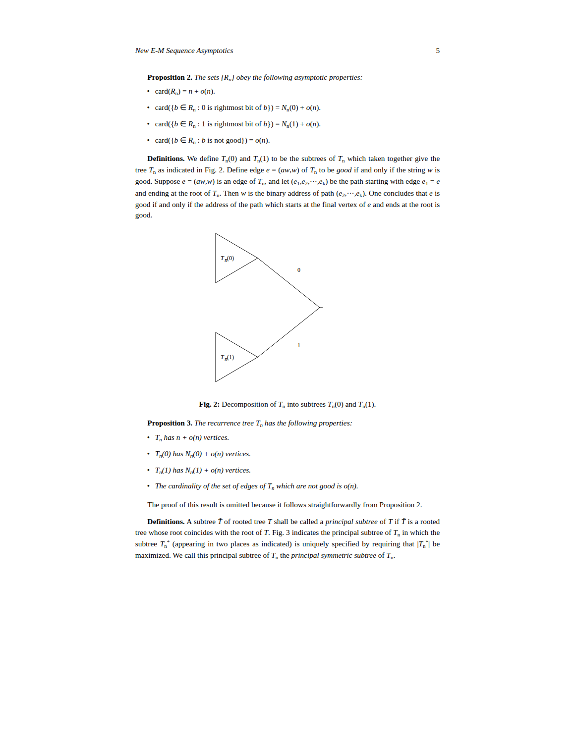New E-M Sequence Asymptotics 5
Proposition 2. The sets {Rn} obey the following asymptotic properties:
card(Rn) = n + o(n).
card({b ∈ Rn : 0 is rightmost bit of b}) = Nn(0) + o(n).
card({b ∈ Rn : 1 is rightmost bit of b}) = Nn(1) + o(n).
card({b ∈ Rn : b is not good}) = o(n).
Definitions. We define Tn(0) and Tn(1) to be the subtrees of Tn which taken together give the tree Tn as indicated in Fig. 2. Define edge e = (aw,w) of Tn to be good if and only if the string w is good. Suppose e = (aw,w) is an edge of Tn, and let (e 1,e 2,···,ek) be the path starting with edge e 1 = e and ending at the root of Tn. Then w is the binary address of path (e 2,···,ek). One concludes that e is good if and only if the address of the path which starts at the final vertex of e and ends at the root is good.
T n (0) T n (1) 0 1
Fig. 2: Decomposition of Tn into subtrees Tn(0) and Tn(1).
Proposition 3. The recurrence tree Tn has the following properties:
Tn has n + o(n) vertices.
Tn(0) has Nn(0) + o(n) vertices.
Tn(1) has Nn(1) + o(n) vertices.
The cardinality of the set of edges of Tn which are not good is o(n).
The proof of this result is omitted because it follows straightforwardly from Proposition 2.
Definitions. A subtree T̃ of rooted tree T shall be called a principal subtree of T if T̃ is a rooted tree whose root coincides with the root of T. Fig. 3 indicates the principal subtree of Tn in which the subtree Tn* (appearing in two places as indicated) is uniquely specified by requiring that |Tn*| be maximized. We call this principal subtree of Tn the principal symmetric subtree of Tn.